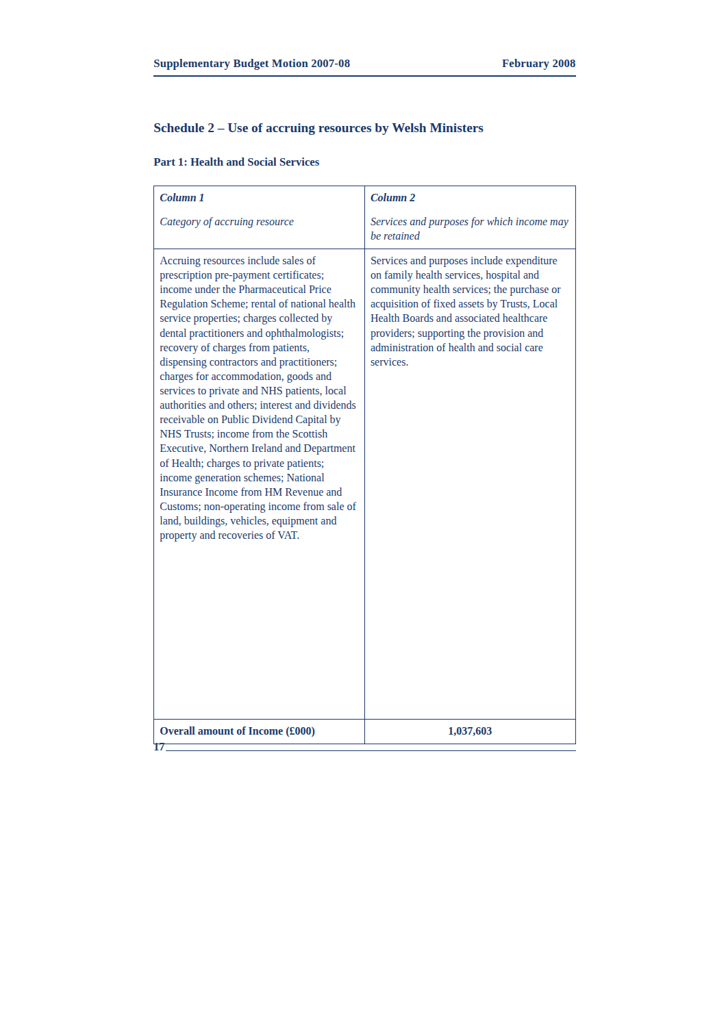Supplementary Budget Motion 2007-08 February 2008
Schedule 2 – Use of accruing resources by Welsh Ministers
Part 1: Health and Social Services
| Column 1 Category of accruing resource | Column 2 Services and purposes for which income may be retained |
| Accruing resources include sales of prescription pre-payment certificates; income under the Pharmaceutical Price Regulation Scheme; rental of national health service properties; charges collected by dental practitioners and ophthalmologists; recovery of charges from patients, dispensing contractors and practitioners; charges for accommodation, goods and services to private and NHS patients, local authorities and others; interest and dividends receivable on Public Dividend Capital by NHS Trusts; income from the Scottish Executive, Northern Ireland and Department of Health; charges to private patients; income generation schemes; National Insurance Income from HM Revenue and Customs; non-operating income from sale of land, buildings, vehicles, equipment and property and recoveries of VAT. | Services and purposes include expenditure on family health services, hospital and community health services; the purchase or acquisition of fixed assets by Trusts, Local Health Boards and associated healthcare providers; supporting the provision and administration of health and social care services. |
| Overall amount of Income (£000) | 1,037,603 |
17